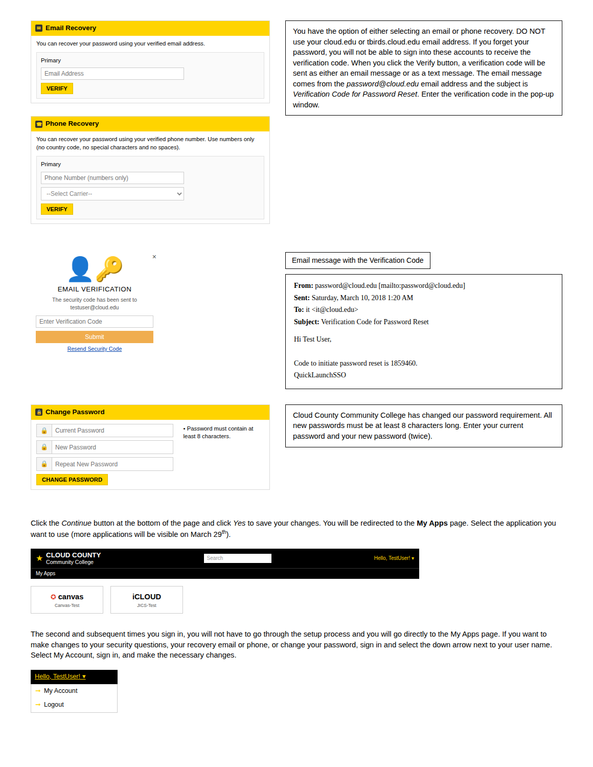✉ Email Recovery
You can recover your password using your verified email address.
Primary
VERIFY
☎ Phone Recovery
You can recover your password using your verified phone number. Use numbers only (no country code, no special characters and no spaces).
Primary
--Select Carrier--
VERIFY
You have the option of either selecting an email or phone recovery. DO NOT use your cloud.edu or tbirds.cloud.edu email address. If you forget your password, you will not be able to sign into these accounts to receive the verification code. When you click the Verify button, a verification code will be sent as either an email message or as a text message. The email message comes from the password@cloud.edu email address and the subject is Verification Code for Password Reset. Enter the verification code in the pop-up window.
×
👤🔑
EMAIL VERIFICATION
The security code has been sent to
testuser@cloud.edu
Submit Resend Security Code
Email message with the Verification Code
From: password@cloud.edu [mailto:password@cloud.edu]
Sent: Saturday, March 10, 2018 1:20 AM
To: it <it@cloud.edu>
Subject: Verification Code for Password Reset
Hi Test User,
Code to initiate password reset is 1859460.
QuickLaunchSSO
🔒 Change Password
🔒
🔒
🔒
CHANGE PASSWORD
• Password must contain at least 8 characters.
Cloud County Community College has changed our password requirement. All new passwords must be at least 8 characters long. Enter your current password and your new password (twice).
Click the Continue button at the bottom of the page and click Yes to save your changes. You will be redirected to the My Apps page. Select the application you want to use (more applications will be visible on March 29th).
★ CLOUD COUNTY
Community College
Search
Hello, TestUser! ▾
My Apps
✪canvas
Canvas-Test
iCLOUD
JICS-Test
The second and subsequent times you sign in, you will not have to go through the setup process and you will go directly to the My Apps page. If you want to make changes to your security questions, your recovery email or phone, or change your password, sign in and select the down arrow next to your user name. Select My Account, sign in, and make the necessary changes.
Hello, TestUser! ▾
➞My Account
➞Logout